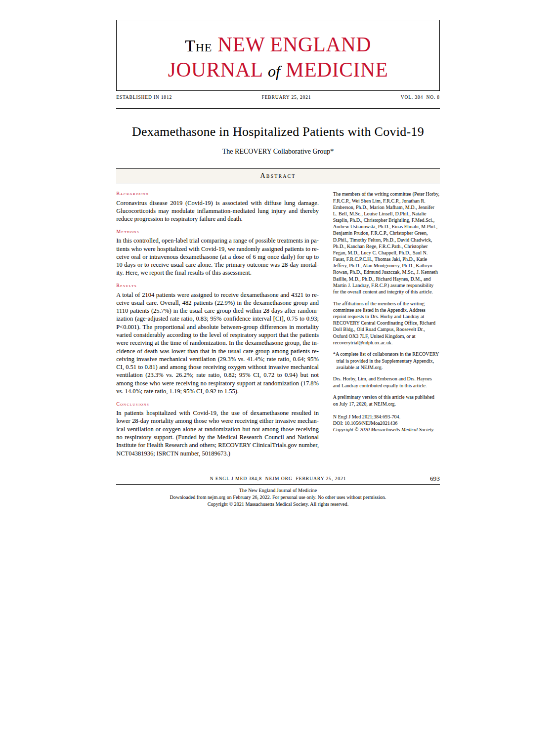The NEW ENGLAND
JOURNAL of MEDICINE
established in 1812
February 25, 2021
vol. 384 no. 8
Dexamethasone in Hospitalized Patients with Covid-19
The RECOVERY Collaborative Group*
Abstract
Background
Coronavirus disease 2019 (Covid-19) is associated with diffuse lung damage. Glucocorticoids may modulate inflammation-mediated lung injury and thereby reduce progression to respiratory failure and death.
Methods
In this controlled, open-label trial comparing a range of possible treatments in patients who were hospitalized with Covid-19, we randomly assigned patients to receive oral or intravenous dexamethasone (at a dose of 6 mg once daily) for up to 10 days or to receive usual care alone. The primary outcome was 28-day mortality. Here, we report the final results of this assessment.
Results
A total of 2104 patients were assigned to receive dexamethasone and 4321 to receive usual care. Overall, 482 patients (22.9%) in the dexamethasone group and 1110 patients (25.7%) in the usual care group died within 28 days after randomization (age-adjusted rate ratio, 0.83; 95% confidence interval [CI], 0.75 to 0.93; P<0.001). The proportional and absolute between-group differences in mortality varied considerably according to the level of respiratory support that the patients were receiving at the time of randomization. In the dexamethasone group, the incidence of death was lower than that in the usual care group among patients receiving invasive mechanical ventilation (29.3% vs. 41.4%; rate ratio, 0.64; 95% CI, 0.51 to 0.81) and among those receiving oxygen without invasive mechanical ventilation (23.3% vs. 26.2%; rate ratio, 0.82; 95% CI, 0.72 to 0.94) but not among those who were receiving no respiratory support at randomization (17.8% vs. 14.0%; rate ratio, 1.19; 95% CI, 0.92 to 1.55).
Conclusions
In patients hospitalized with Covid-19, the use of dexamethasone resulted in lower 28-day mortality among those who were receiving either invasive mechanical ventilation or oxygen alone at randomization but not among those receiving no respiratory support. (Funded by the Medical Research Council and National Institute for Health Research and others; RECOVERY ClinicalTrials.gov number, NCT04381936; ISRCTN number, 50189673.)
The members of the writing committee (Peter Horby, F.R.C.P., Wei Shen Lim, F.R.C.P., Jonathan R. Emberson, Ph.D., Marion Mafham, M.D., Jennifer L. Bell, M.Sc., Louise Linsell, D.Phil., Natalie Staplin, Ph.D., Christopher Brightling, F.Med.Sci., Andrew Ustianowski, Ph.D., Einas Elmahi, M.Phil., Benjamin Prudon, F.R.C.P., Christopher Green, D.Phil., Timothy Felton, Ph.D., David Chadwick, Ph.D., Kanchan Rege, F.R.C.Path., Christopher Fegan, M.D., Lucy C. Chappell, Ph.D., Saul N. Faust, F.R.C.P.C.H., Thomas Jaki, Ph.D., Katie Jeffery, Ph.D., Alan Montgomery, Ph.D., Kathryn Rowan, Ph.D., Edmund Juszczak, M.Sc., J. Kenneth Baillie, M.D., Ph.D., Richard Haynes, D.M., and Martin J. Landray, F.R.C.P.) assume responsibility for the overall content and integrity of this article.
The affiliations of the members of the writing committee are listed in the Appendix. Address reprint requests to Drs. Horby and Landray at RECOVERY Central Coordinating Office, Richard Doll Bldg., Old Road Campus, Roosevelt Dr., Oxford OX3 7LF, United Kingdom, or at recoverytrial@ndph.ox.ac.uk.
*A complete list of collaborators in the RECOVERY trial is provided in the Supplementary Appendix, available at NEJM.org.
Drs. Horby, Lim, and Emberson and Drs. Haynes and Landray contributed equally to this article.
A preliminary version of this article was published on July 17, 2020, at NEJM.org.
N Engl J Med 2021;384:693-704.
DOI: 10.1056/NEJMoa2021436
Copyright © 2020 Massachusetts Medical Society.
n engl j med 384;8 nejm.org February 25, 2021 693
The New England Journal of Medicine
Downloaded from nejm.org on February 26, 2022. For personal use only. No other uses without permission.
Copyright © 2021 Massachusetts Medical Society. All rights reserved.